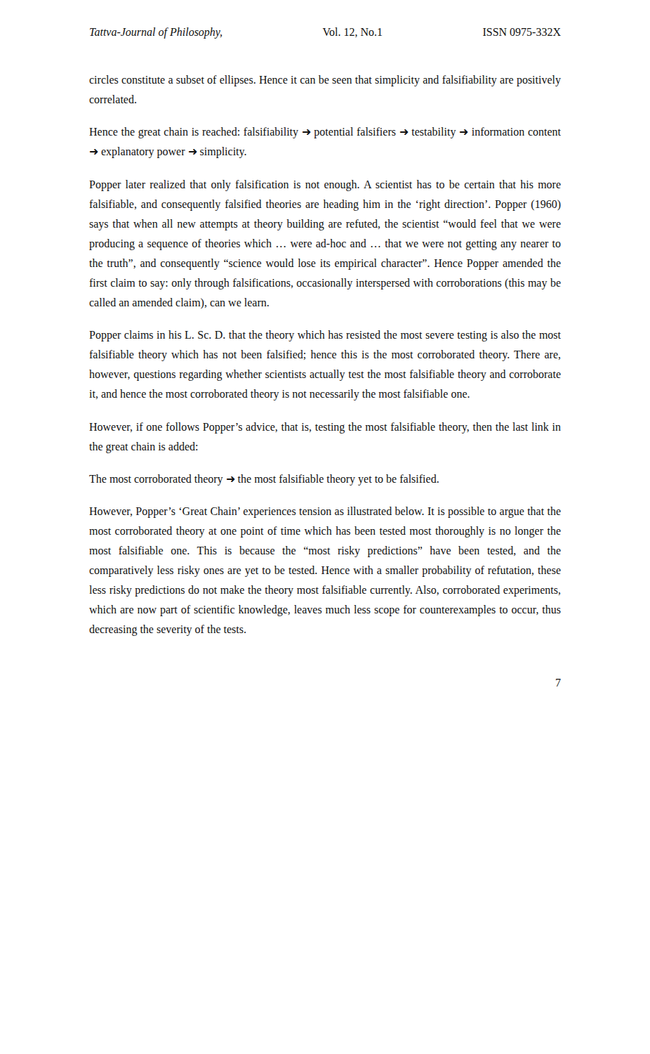Tattva-Journal of Philosophy, Vol. 12, No.1 ISSN 0975-332X
circles constitute a subset of ellipses. Hence it can be seen that simplicity and falsifiability are positively correlated.
Hence the great chain is reached: falsifiability ➜ potential falsifiers ➜ testability ➜ information content ➜ explanatory power ➜ simplicity.
Popper later realized that only falsification is not enough. A scientist has to be certain that his more falsifiable, and consequently falsified theories are heading him in the ‘right direction’. Popper (1960) says that when all new attempts at theory building are refuted, the scientist “would feel that we were producing a sequence of theories which … were ad-hoc and … that we were not getting any nearer to the truth”, and consequently “science would lose its empirical character”. Hence Popper amended the first claim to say: only through falsifications, occasionally interspersed with corroborations (this may be called an amended claim), can we learn.
Popper claims in his L. Sc. D. that the theory which has resisted the most severe testing is also the most falsifiable theory which has not been falsified; hence this is the most corroborated theory. There are, however, questions regarding whether scientists actually test the most falsifiable theory and corroborate it, and hence the most corroborated theory is not necessarily the most falsifiable one.
However, if one follows Popper’s advice, that is, testing the most falsifiable theory, then the last link in the great chain is added:
The most corroborated theory ➜ the most falsifiable theory yet to be falsified.
However, Popper’s ‘Great Chain’ experiences tension as illustrated below. It is possible to argue that the most corroborated theory at one point of time which has been tested most thoroughly is no longer the most falsifiable one. This is because the “most risky predictions” have been tested, and the comparatively less risky ones are yet to be tested. Hence with a smaller probability of refutation, these less risky predictions do not make the theory most falsifiable currently. Also, corroborated experiments, which are now part of scientific knowledge, leaves much less scope for counterexamples to occur, thus decreasing the severity of the tests.
7